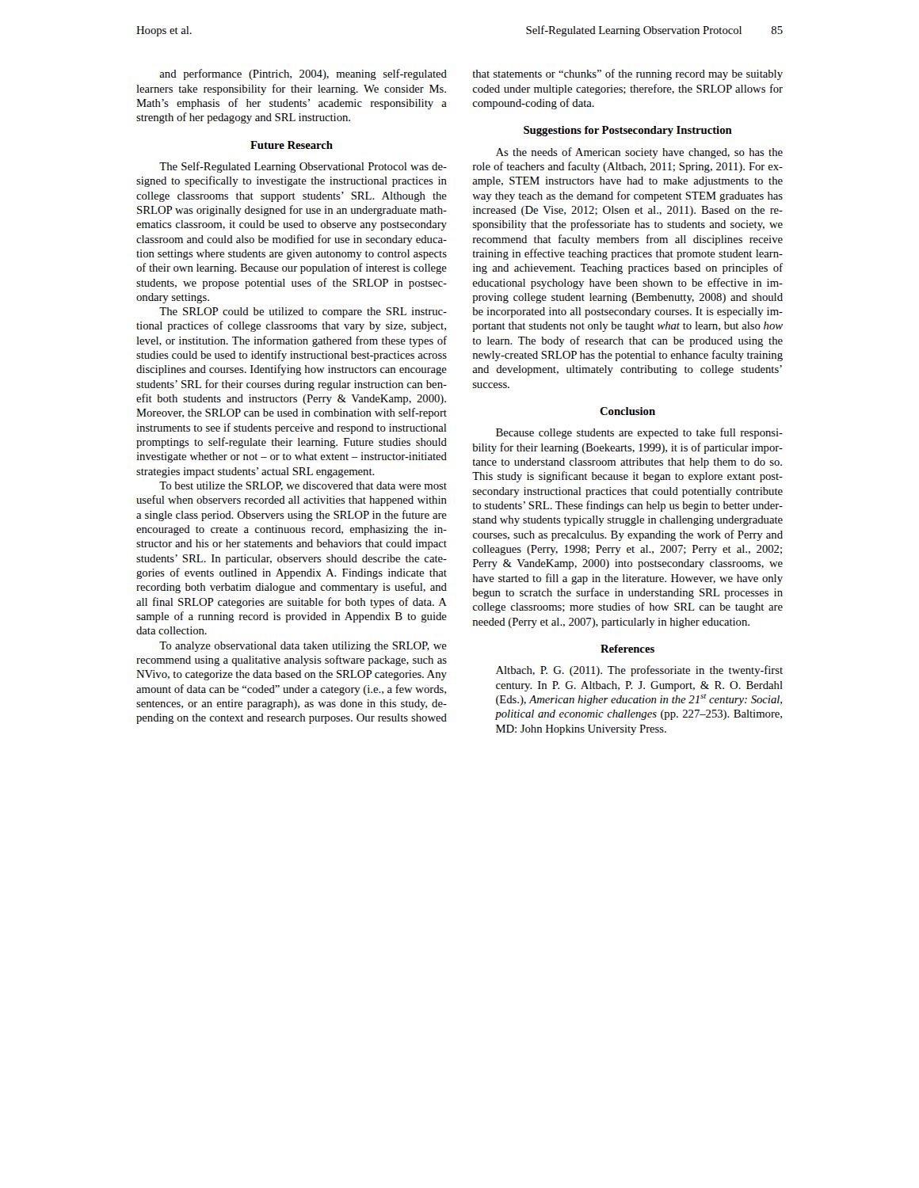Hoops et al. Self-Regulated Learning Observation Protocol85
and performance (Pintrich, 2004), meaning self-regulated learners take responsibility for their learning. We consider Ms. Math’s emphasis of her students’ academic responsibility a strength of her pedagogy and SRL instruction.
Future Research
The Self-Regulated Learning Observational Protocol was designed to specifically to investigate the instructional practices in college classrooms that support students’ SRL. Although the SRLOP was originally designed for use in an undergraduate mathematics classroom, it could be used to observe any postsecondary classroom and could also be modified for use in secondary education settings where students are given autonomy to control aspects of their own learning. Because our population of interest is college students, we propose potential uses of the SRLOP in postsecondary settings.
The SRLOP could be utilized to compare the SRL instructional practices of college classrooms that vary by size, subject, level, or institution. The information gathered from these types of studies could be used to identify instructional best-practices across disciplines and courses. Identifying how instructors can encourage students’ SRL for their courses during regular instruction can benefit both students and instructors (Perry & VandeKamp, 2000). Moreover, the SRLOP can be used in combination with self-report instruments to see if students perceive and respond to instructional promptings to self-regulate their learning. Future studies should investigate whether or not – or to what extent – instructor-initiated strategies impact students’ actual SRL engagement.
To best utilize the SRLOP, we discovered that data were most useful when observers recorded all activities that happened within a single class period. Observers using the SRLOP in the future are encouraged to create a continuous record, emphasizing the instructor and his or her statements and behaviors that could impact students’ SRL. In particular, observers should describe the categories of events outlined in Appendix A. Findings indicate that recording both verbatim dialogue and commentary is useful, and all final SRLOP categories are suitable for both types of data. A sample of a running record is provided in Appendix B to guide data collection.
To analyze observational data taken utilizing the SRLOP, we recommend using a qualitative analysis software package, such as NVivo, to categorize the data based on the SRLOP categories. Any amount of data can be “coded” under a category (i.e., a few words, sentences, or an entire paragraph), as was done in this study, depending on the context and research purposes. Our results showed that statements or “chunks” of the running record may be suitably coded under multiple categories; therefore, the SRLOP allows for compound-coding of data.
Suggestions for Postsecondary Instruction
As the needs of American society have changed, so has the role of teachers and faculty (Altbach, 2011; Spring, 2011). For example, STEM instructors have had to make adjustments to the way they teach as the demand for competent STEM graduates has increased (De Vise, 2012; Olsen et al., 2011). Based on the responsibility that the professoriate has to students and society, we recommend that faculty members from all disciplines receive training in effective teaching practices that promote student learning and achievement. Teaching practices based on principles of educational psychology have been shown to be effective in improving college student learning (Bembenutty, 2008) and should be incorporated into all postsecondary courses. It is especially important that students not only be taught what to learn, but also how to learn. The body of research that can be produced using the newly-created SRLOP has the potential to enhance faculty training and development, ultimately contributing to college students’ success.
Conclusion
Because college students are expected to take full responsibility for their learning (Boekearts, 1999), it is of particular importance to understand classroom attributes that help them to do so. This study is significant because it began to explore extant postsecondary instructional practices that could potentially contribute to students’ SRL. These findings can help us begin to better understand why students typically struggle in challenging undergraduate courses, such as precalculus. By expanding the work of Perry and colleagues (Perry, 1998; Perry et al., 2007; Perry et al., 2002; Perry & VandeKamp, 2000) into postsecondary classrooms, we have started to fill a gap in the literature. However, we have only begun to scratch the surface in understanding SRL processes in college classrooms; more studies of how SRL can be taught are needed (Perry et al., 2007), particularly in higher education.
References
Altbach, P. G. (2011). The professoriate in the twenty-first century. In P. G. Altbach, P. J. Gumport, & R. O. Berdahl (Eds.), American higher education in the 21st century: Social, political and economic challenges (pp. 227–253). Baltimore, MD: John Hopkins University Press.